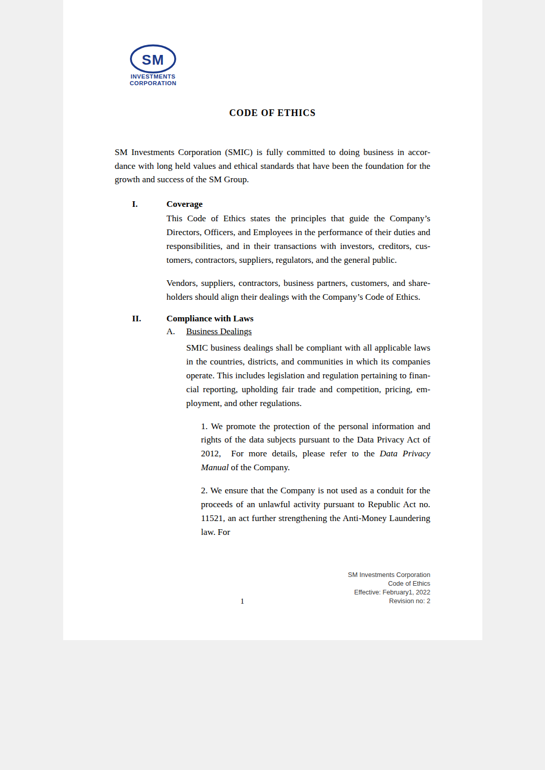SM Investments Corporation SM INVESTMENTS CORPORATION
CODE OF ETHICS
SM Investments Corporation (SMIC) is fully committed to doing business in accordance with long held values and ethical standards that have been the foundation for the growth and success of the SM Group.
I.
Coverage
This Code of Ethics states the principles that guide the Company’s Directors, Officers, and Employees in the performance of their duties and responsibilities, and in their transactions with investors, creditors, customers, contractors, suppliers, regulators, and the general public.
Vendors, suppliers, contractors, business partners, customers, and shareholders should align their dealings with the Company’s Code of Ethics.
II.
Compliance with Laws
A.
Business Dealings
SMIC business dealings shall be compliant with all applicable laws in the countries, districts, and communities in which its companies operate. This includes legislation and regulation pertaining to financial reporting, upholding fair trade and competition, pricing, employment, and other regulations.
1. We promote the protection of the personal information and rights of the data subjects pursuant to the Data Privacy Act of 2012, For more details, please refer to the Data Privacy Manual of the Company.
2. We ensure that the Company is not used as a conduit for the proceeds of an unlawful activity pursuant to Republic Act no. 11521, an act further strengthening the Anti-Money Laundering law. For
1
SM Investments Corporation
Code of Ethics
Effective: February1, 2022
Revision no: 2